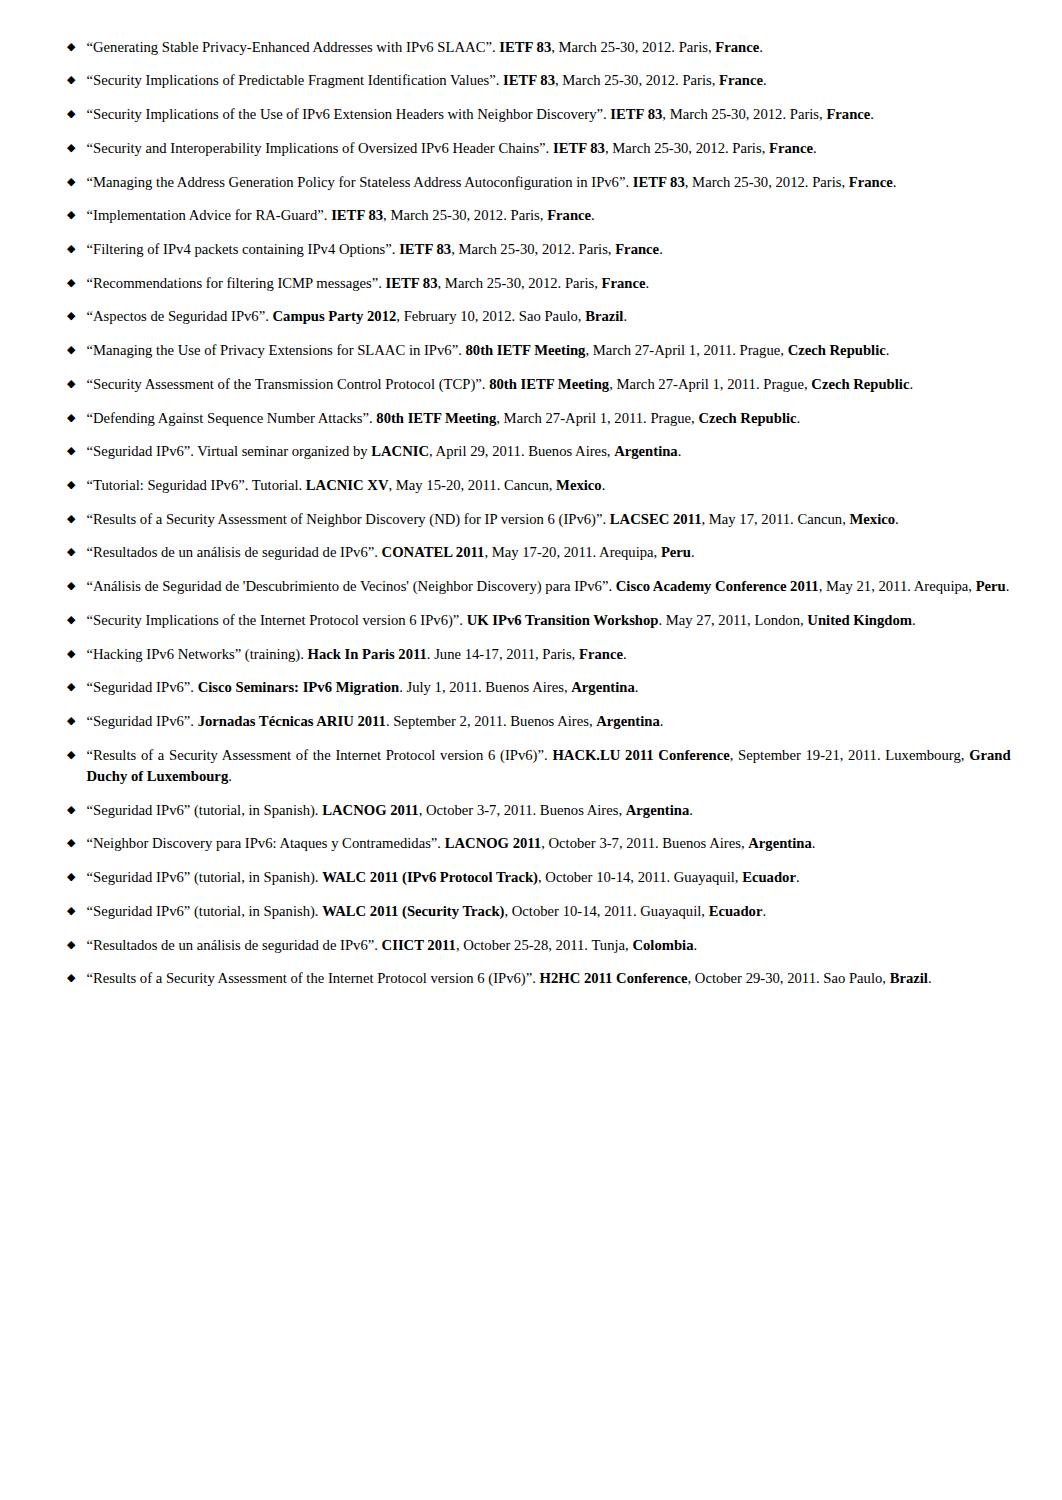“Generating Stable Privacy-Enhanced Addresses with IPv6 SLAAC”. IETF 83, March 25-30, 2012. Paris, France.
“Security Implications of Predictable Fragment Identification Values”. IETF 83, March 25-30, 2012. Paris, France.
“Security Implications of the Use of IPv6 Extension Headers with Neighbor Discovery”. IETF 83, March 25-30, 2012. Paris, France.
“Security and Interoperability Implications of Oversized IPv6 Header Chains”. IETF 83, March 25-30, 2012. Paris, France.
“Managing the Address Generation Policy for Stateless Address Autoconfiguration in IPv6”. IETF 83, March 25-30, 2012. Paris, France.
“Implementation Advice for RA-Guard”. IETF 83, March 25-30, 2012. Paris, France.
“Filtering of IPv4 packets containing IPv4 Options”. IETF 83, March 25-30, 2012. Paris, France.
“Recommendations for filtering ICMP messages”. IETF 83, March 25-30, 2012. Paris, France.
“Aspectos de Seguridad IPv6”. Campus Party 2012, February 10, 2012. Sao Paulo, Brazil.
“Managing the Use of Privacy Extensions for SLAAC in IPv6”. 80th IETF Meeting, March 27-April 1, 2011. Prague, Czech Republic.
“Security Assessment of the Transmission Control Protocol (TCP)”. 80th IETF Meeting, March 27-April 1, 2011. Prague, Czech Republic.
“Defending Against Sequence Number Attacks”. 80th IETF Meeting, March 27-April 1, 2011. Prague, Czech Republic.
“Seguridad IPv6”. Virtual seminar organized by LACNIC, April 29, 2011. Buenos Aires, Argentina.
“Tutorial: Seguridad IPv6”. Tutorial. LACNIC XV, May 15-20, 2011. Cancun, Mexico.
“Results of a Security Assessment of Neighbor Discovery (ND) for IP version 6 (IPv6)”. LACSEC 2011, May 17, 2011. Cancun, Mexico.
“Resultados de un análisis de seguridad de IPv6”. CONATEL 2011, May 17-20, 2011. Arequipa, Peru.
“Análisis de Seguridad de 'Descubrimiento de Vecinos' (Neighbor Discovery) para IPv6”. Cisco Academy Conference 2011, May 21, 2011. Arequipa, Peru.
“Security Implications of the Internet Protocol version 6 IPv6)”. UK IPv6 Transition Workshop. May 27, 2011, London, United Kingdom.
“Hacking IPv6 Networks” (training). Hack In Paris 2011. June 14-17, 2011, Paris, France.
“Seguridad IPv6”. Cisco Seminars: IPv6 Migration. July 1, 2011. Buenos Aires, Argentina.
“Seguridad IPv6”. Jornadas Técnicas ARIU 2011. September 2, 2011. Buenos Aires, Argentina.
“Results of a Security Assessment of the Internet Protocol version 6 (IPv6)”. HACK.LU 2011 Conference, September 19-21, 2011. Luxembourg, Grand Duchy of Luxembourg.
“Seguridad IPv6” (tutorial, in Spanish). LACNOG 2011, October 3-7, 2011. Buenos Aires, Argentina.
“Neighbor Discovery para IPv6: Ataques y Contramedidas”. LACNOG 2011, October 3-7, 2011. Buenos Aires, Argentina.
“Seguridad IPv6” (tutorial, in Spanish). WALC 2011 (IPv6 Protocol Track), October 10-14, 2011. Guayaquil, Ecuador.
“Seguridad IPv6” (tutorial, in Spanish). WALC 2011 (Security Track), October 10-14, 2011. Guayaquil, Ecuador.
“Resultados de un análisis de seguridad de IPv6”. CIICT 2011, October 25-28, 2011. Tunja, Colombia.
“Results of a Security Assessment of the Internet Protocol version 6 (IPv6)”. H2HC 2011 Conference, October 29-30, 2011. Sao Paulo, Brazil.